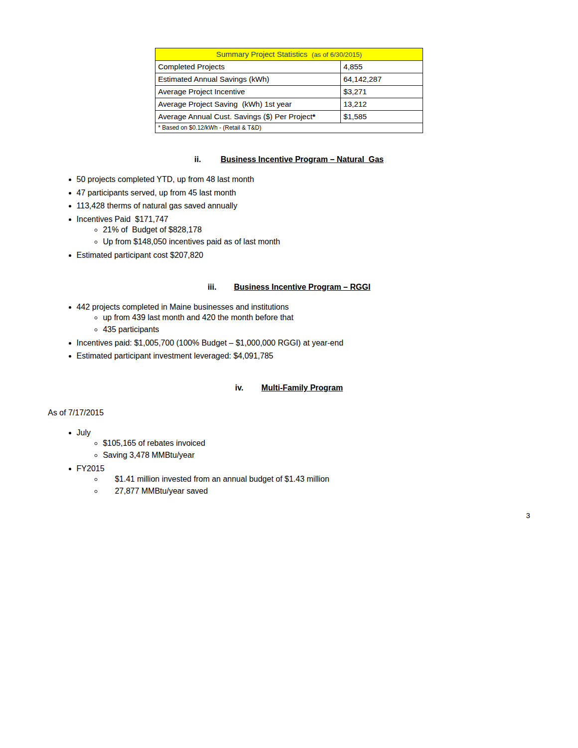| Summary Project Statistics (as of 6/30/2015) |
| --- |
| Completed Projects | 4,855 |
| Estimated Annual Savings (kWh) | 64,142,287 |
| Average Project Incentive | $3,271 |
| Average Project Saving (kWh) 1st year | 13,212 |
| Average Annual Cust. Savings ($) Per Project * | $1,585 |
| * Based on $0.12/kWh - (Retail & T&D) |
ii. Business Incentive Program – Natural Gas
50 projects completed YTD, up from 48 last month
47 participants served, up from 45 last month
113,428 therms of natural gas saved annually
Incentives Paid $171,747
21% of Budget of $828,178
Up from $148,050 incentives paid as of last month
Estimated participant cost $207,820
iii. Business Incentive Program – RGGI
442 projects completed in Maine businesses and institutions
up from 439 last month and 420 the month before that
435 participants
Incentives paid: $1,005,700 (100% Budget – $1,000,000 RGGI) at year-end
Estimated participant investment leveraged: $4,091,785
iv. Multi-Family Program
As of 7/17/2015
July
$105,165 of rebates invoiced
Saving 3,478 MMBtu/year
FY2015
$1.41 million invested from an annual budget of $1.43 million
27,877 MMBtu/year saved
3